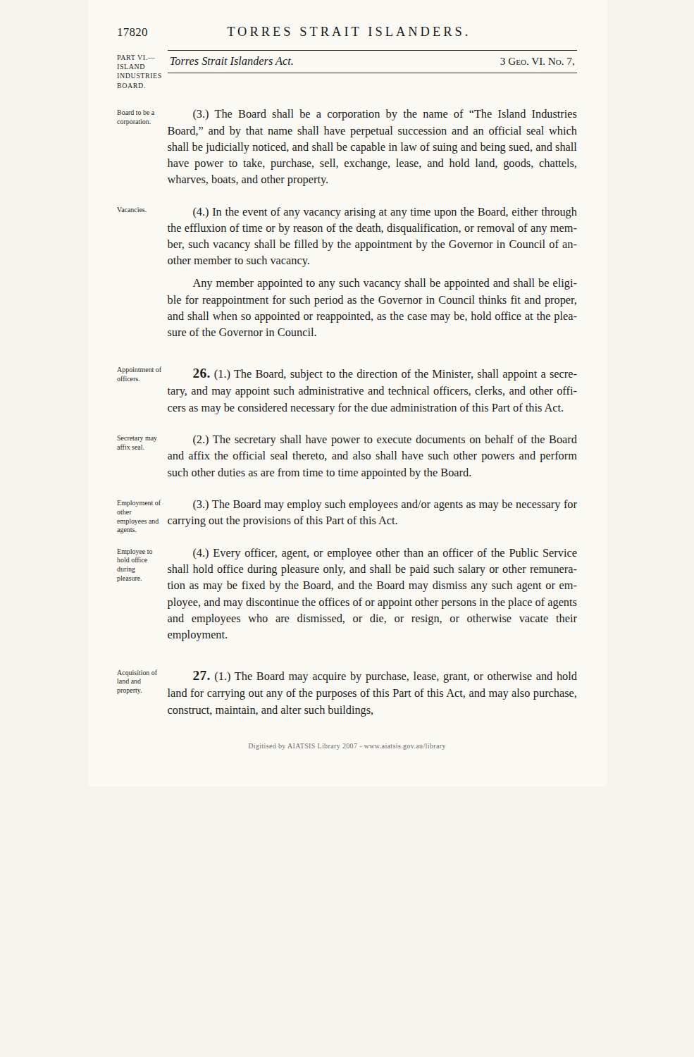17820
Torres Strait Islanders.
Part VI.—
Island
Industries
Board.
Torres Strait Islanders Act. 3 Geo. VI. No. 7,
Board to be a corporation.
(3.) The Board shall be a corporation by the name of “The Island Industries Board,” and by that name shall have perpetual succession and an official seal which shall be judicially noticed, and shall be capable in law of suing and being sued, and shall have power to take, purchase, sell, exchange, lease, and hold land, goods, chattels, wharves, boats, and other property.
Vacancies.
(4.) In the event of any vacancy arising at any time upon the Board, either through the effluxion of time or by reason of the death, disqualification, or removal of any member, such vacancy shall be filled by the appointment by the Governor in Council of another member to such vacancy.
Any member appointed to any such vacancy shall be appointed and shall be eligible for reappointment for such period as the Governor in Council thinks fit and proper, and shall when so appointed or reappointed, as the case may be, hold office at the pleasure of the Governor in Council.
Appointment of officers.
26. (1.) The Board, subject to the direction of the Minister, shall appoint a secretary, and may appoint such administrative and technical officers, clerks, and other officers as may be considered necessary for the due administration of this Part of this Act.
Secretary may affix seal.
(2.) The secretary shall have power to execute documents on behalf of the Board and affix the official seal thereto, and also shall have such other powers and perform such other duties as are from time to time appointed by the Board.
Employment of other employees and agents.
(3.) The Board may employ such employees and/or agents as may be necessary for carrying out the provisions of this Part of this Act.
Employee to hold office during pleasure.
(4.) Every officer, agent, or employee other than an officer of the Public Service shall hold office during pleasure only, and shall be paid such salary or other remuneration as may be fixed by the Board, and the Board may dismiss any such agent or employee, and may discontinue the offices of or appoint other persons in the place of agents and employees who are dismissed, or die, or resign, or otherwise vacate their employment.
Acquisition of land and property.
27. (1.) The Board may acquire by purchase, lease, grant, or otherwise and hold land for carrying out any of the purposes of this Part of this Act, and may also purchase, construct, maintain, and alter such buildings,
Digitised by AIATSIS Library 2007 - www.aiatsis.gov.au/library